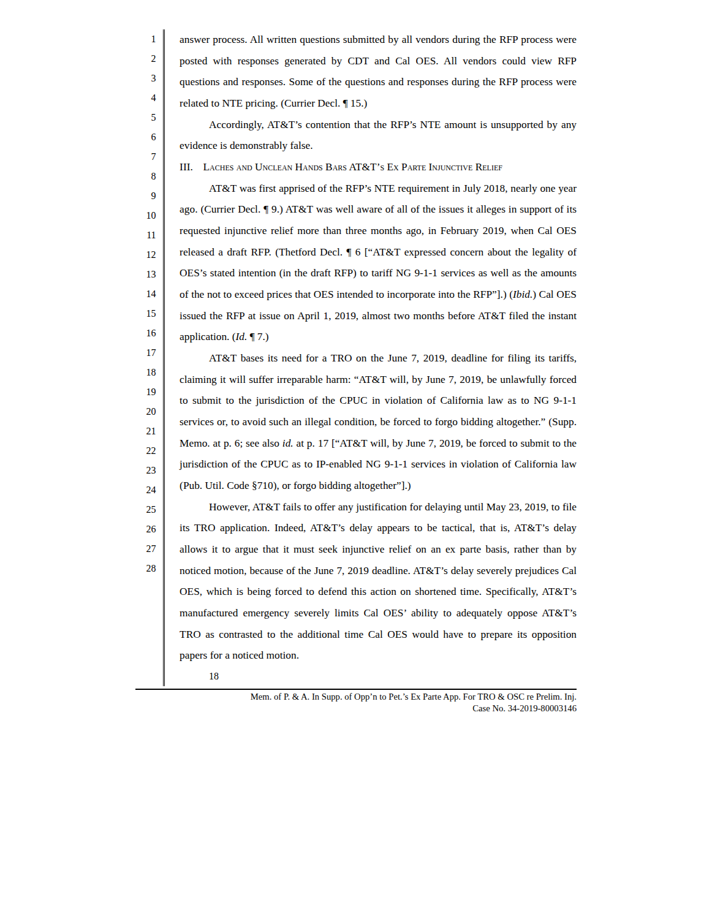1
2
3
4
5
6
7
8
9
10
11
12
13
14
15
16
17
18
19
20
21
22
23
24
25
26
27
28
answer process. All written questions submitted by all vendors during the RFP process were posted with responses generated by CDT and Cal OES. All vendors could view RFP questions and responses. Some of the questions and responses during the RFP process were related to NTE pricing. (Currier Decl. ¶ 15.)
Accordingly, AT&T’s contention that the RFP’s NTE amount is unsupported by any evidence is demonstrably false.
III. Laches and Unclean Hands Bars AT&T’s Ex Parte Injunctive Relief
AT&T was first apprised of the RFP’s NTE requirement in July 2018, nearly one year ago. (Currier Decl. ¶ 9.) AT&T was well aware of all of the issues it alleges in support of its requested injunctive relief more than three months ago, in February 2019, when Cal OES released a draft RFP. (Thetford Decl. ¶ 6 [“AT&T expressed concern about the legality of OES’s stated intention (in the draft RFP) to tariff NG 9-1-1 services as well as the amounts of the not to exceed prices that OES intended to incorporate into the RFP”].) (Ibid.) Cal OES issued the RFP at issue on April 1, 2019, almost two months before AT&T filed the instant application. (Id. ¶ 7.)
AT&T bases its need for a TRO on the June 7, 2019, deadline for filing its tariffs, claiming it will suffer irreparable harm: “AT&T will, by June 7, 2019, be unlawfully forced to submit to the jurisdiction of the CPUC in violation of California law as to NG 9-1-1 services or, to avoid such an illegal condition, be forced to forgo bidding altogether.” (Supp. Memo. at p. 6; see also id. at p. 17 [“AT&T will, by June 7, 2019, be forced to submit to the jurisdiction of the CPUC as to IP-enabled NG 9-1-1 services in violation of California law (Pub. Util. Code §710), or forgo bidding altogether”].)
However, AT&T fails to offer any justification for delaying until May 23, 2019, to file its TRO application. Indeed, AT&T’s delay appears to be tactical, that is, AT&T’s delay allows it to argue that it must seek injunctive relief on an ex parte basis, rather than by noticed motion, because of the June 7, 2019 deadline. AT&T’s delay severely prejudices Cal OES, which is being forced to defend this action on shortened time. Specifically, AT&T’s manufactured emergency severely limits Cal OES’ ability to adequately oppose AT&T’s TRO as contrasted to the additional time Cal OES would have to prepare its opposition papers for a noticed motion.
18
Mem. of P. & A. In Supp. of Opp’n to Pet.’s Ex Parte App. For TRO & OSC re Prelim. Inj.
Case No. 34-2019-80003146